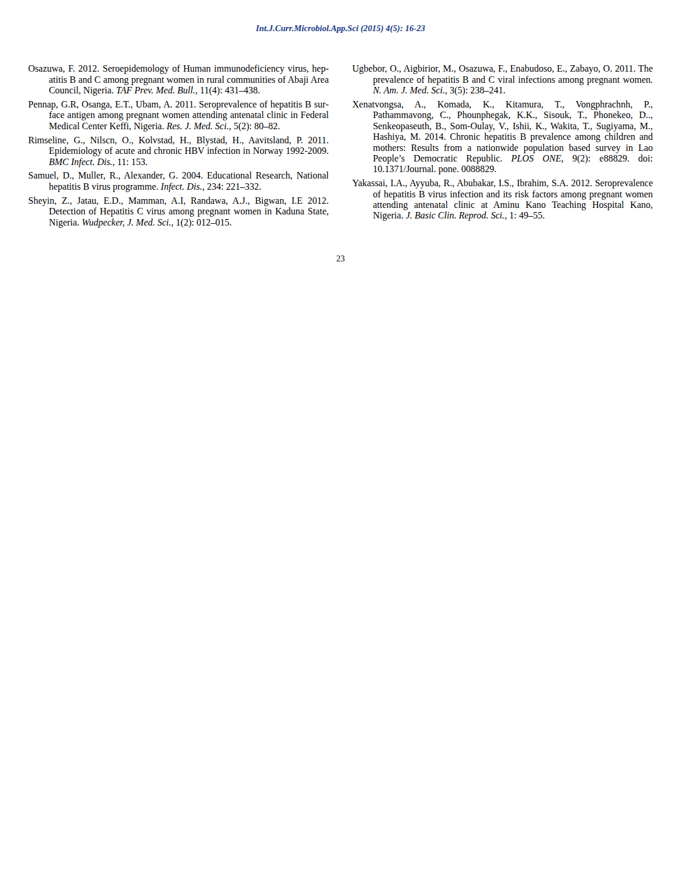Int.J.Curr.Microbiol.App.Sci (2015) 4(5): 16-23
Osazuwa, F. 2012. Seroepidemology of Human immunodeficiency virus, hepatitis B and C among pregnant women in rural communities of Abaji Area Council, Nigeria. TAF Prev. Med. Bull., 11(4): 431–438.
Pennap, G.R, Osanga, E.T., Ubam, A. 2011. Seroprevalence of hepatitis B surface antigen among pregnant women attending antenatal clinic in Federal Medical Center Keffi, Nigeria. Res. J. Med. Sci., 5(2): 80–82.
Rimseline, G., Nilscn, O., Kolvstad, H., Blystad, H., Aavitsland, P. 2011. Epidemiology of acute and chronic HBV infection in Norway 1992-2009. BMC Infect. Dis., 11: 153.
Samuel, D., Muller, R., Alexander, G. 2004. Educational Research, National hepatitis B virus programme. Infect. Dis., 234: 221–332.
Sheyin, Z., Jatau, E.D., Mamman, A.I, Randawa, A.J., Bigwan, I.E 2012. Detection of Hepatitis C virus among pregnant women in Kaduna State, Nigeria. Wudpecker, J. Med. Sci., 1(2): 012–015.
Ugbebor, O., Aigbirior, M., Osazuwa, F., Enabudoso, E., Zabayo, O. 2011. The prevalence of hepatitis B and C viral infections among pregnant women. N. Am. J. Med. Sci., 3(5): 238–241.
Xenatvongsa, A., Komada, K., Kitamura, T., Vongphrachnh, P., Pathammavong, C., Phounphegak, K.K., Sisouk, T., Phonekeo, D.., Senkeopaseuth, B., Som-Oulay, V., Ishii, K., Wakita, T., Sugiyama, M., Hashiya, M. 2014. Chronic hepatitis B prevalence among children and mothers: Results from a nationwide population based survey in Lao People’s Democratic Republic. PLOS ONE, 9(2): e88829. doi: 10.1371/Journal. pone. 0088829.
Yakassai, I.A., Ayyuba, R., Abubakar, I.S., Ibrahim, S.A. 2012. Seroprevalence of hepatitis B virus infection and its risk factors among pregnant women attending antenatal clinic at Aminu Kano Teaching Hospital Kano, Nigeria. J. Basic Clin. Reprod. Sci., 1: 49–55.
23